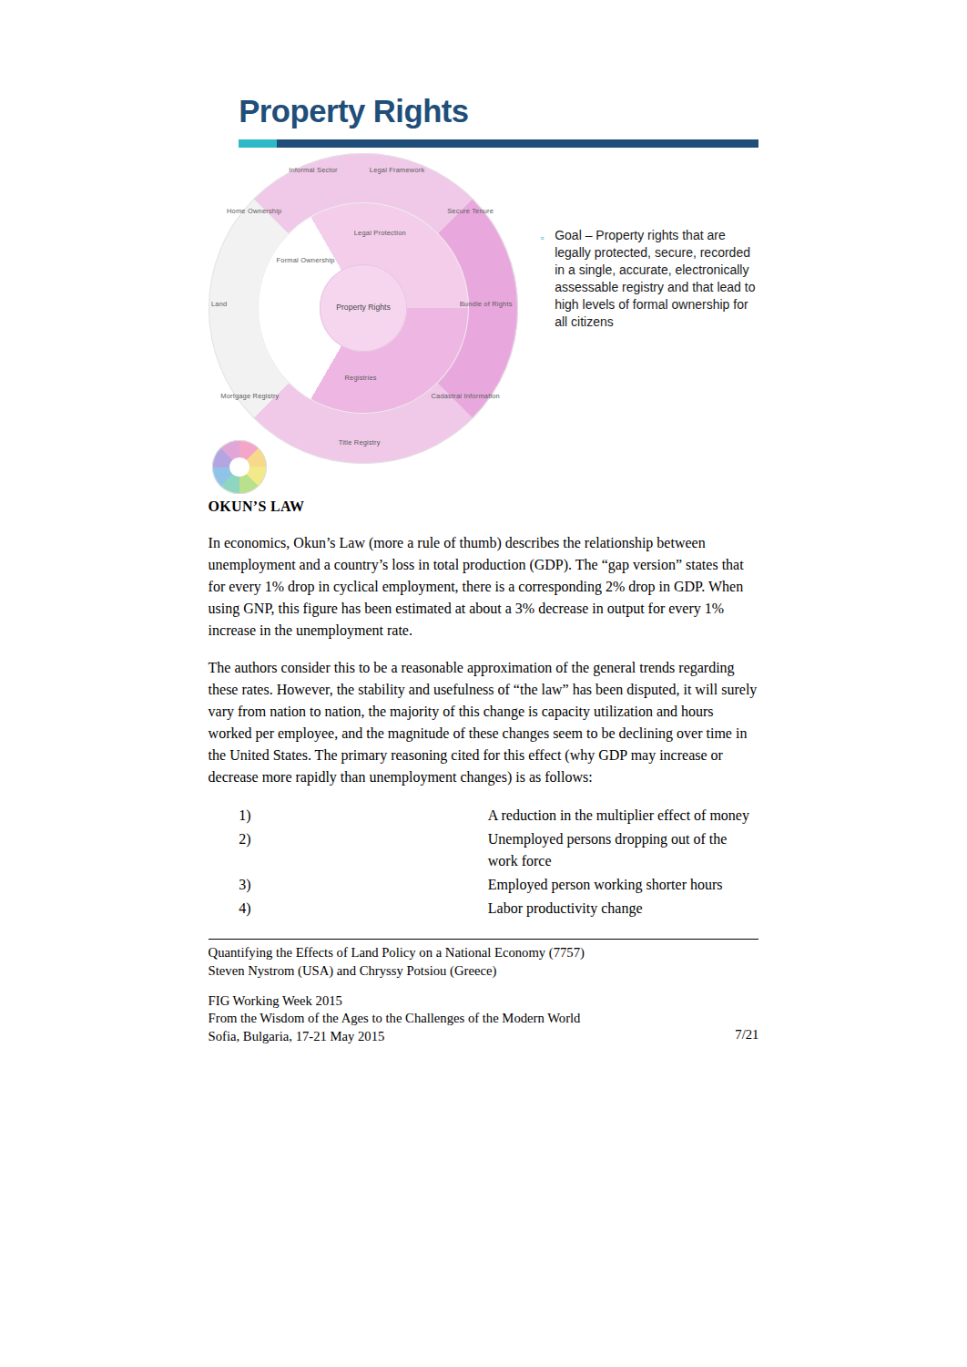Property Rights
Property Rights
Informal Sector
Legal Framework
Secure Tenure
Bundle of Rights
Cadastral Information
Title Registry
Mortgage Registry
Land
Home Ownership
Legal Protection
Formal Ownership
Registries
▫
Goal – Property rights that are legally protected, secure, recorded in a single, accurate, electronically assessable registry and that lead to high levels of formal ownership for all citizens
OKUN’S LAW
In economics, Okun’s Law (more a rule of thumb) describes the relationship between unemployment and a country’s loss in total production (GDP). The “gap version” states that for every 1% drop in cyclical employment, there is a corresponding 2% drop in GDP. When using GNP, this figure has been estimated at about a 3% decrease in output for every 1% increase in the unemployment rate.
The authors consider this to be a reasonable approximation of the general trends regarding these rates. However, the stability and usefulness of “the law” has been disputed, it will surely vary from nation to nation, the majority of this change is capacity utilization and hours worked per employee, and the magnitude of these changes seem to be declining over time in the United States. The primary reasoning cited for this effect (why GDP may increase or decrease more rapidly than unemployment changes) is as follows:
| 1) | A reduction in the multiplier effect of money |
| 2) | Unemployed persons dropping out of the work force |
| 3) | Employed person working shorter hours |
| 4) | Labor productivity change |
Quantifying the Effects of Land Policy on a National Economy (7757)
Steven Nystrom (USA) and Chryssy Potsiou (Greece)
FIG Working Week 2015
From the Wisdom of the Ages to the Challenges of the Modern World
Sofia, Bulgaria, 17-21 May 2015
7/21